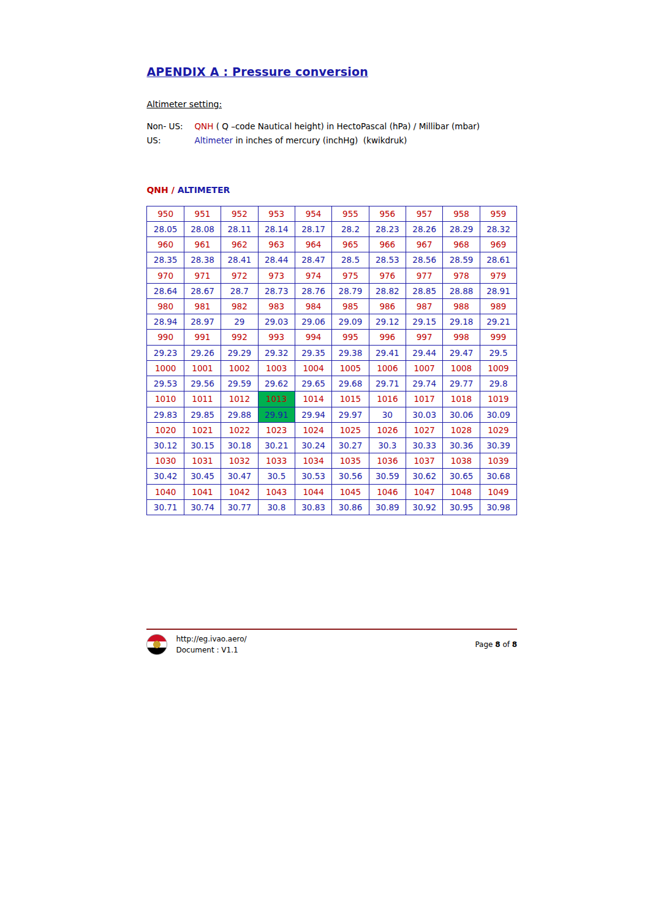APENDIX A : Pressure conversion
Altimeter setting:
| Non- US: | QNH ( Q –code Nautical height) in HectoPascal (hPa) / Millibar (mbar) |
| US: | Altimeter in inches of mercury (inchHg) (kwikdruk) |
QNH / ALTIMETER
| 950 | 951 | 952 | 953 | 954 | 955 | 956 | 957 | 958 | 959 |
| 28.05 | 28.08 | 28.11 | 28.14 | 28.17 | 28.2 | 28.23 | 28.26 | 28.29 | 28.32 |
| 960 | 961 | 962 | 963 | 964 | 965 | 966 | 967 | 968 | 969 |
| 28.35 | 28.38 | 28.41 | 28.44 | 28.47 | 28.5 | 28.53 | 28.56 | 28.59 | 28.61 |
| 970 | 971 | 972 | 973 | 974 | 975 | 976 | 977 | 978 | 979 |
| 28.64 | 28.67 | 28.7 | 28.73 | 28.76 | 28.79 | 28.82 | 28.85 | 28.88 | 28.91 |
| 980 | 981 | 982 | 983 | 984 | 985 | 986 | 987 | 988 | 989 |
| 28.94 | 28.97 | 29 | 29.03 | 29.06 | 29.09 | 29.12 | 29.15 | 29.18 | 29.21 |
| 990 | 991 | 992 | 993 | 994 | 995 | 996 | 997 | 998 | 999 |
| 29.23 | 29.26 | 29.29 | 29.32 | 29.35 | 29.38 | 29.41 | 29.44 | 29.47 | 29.5 |
| 1000 | 1001 | 1002 | 1003 | 1004 | 1005 | 1006 | 1007 | 1008 | 1009 |
| 29.53 | 29.56 | 29.59 | 29.62 | 29.65 | 29.68 | 29.71 | 29.74 | 29.77 | 29.8 |
| 1010 | 1011 | 1012 | 1013 | 1014 | 1015 | 1016 | 1017 | 1018 | 1019 |
| 29.83 | 29.85 | 29.88 | 29.91 | 29.94 | 29.97 | 30 | 30.03 | 30.06 | 30.09 |
| 1020 | 1021 | 1022 | 1023 | 1024 | 1025 | 1026 | 1027 | 1028 | 1029 |
| 30.12 | 30.15 | 30.18 | 30.21 | 30.24 | 30.27 | 30.3 | 30.33 | 30.36 | 30.39 |
| 1030 | 1031 | 1032 | 1033 | 1034 | 1035 | 1036 | 1037 | 1038 | 1039 |
| 30.42 | 30.45 | 30.47 | 30.5 | 30.53 | 30.56 | 30.59 | 30.62 | 30.65 | 30.68 |
| 1040 | 1041 | 1042 | 1043 | 1044 | 1045 | 1046 | 1047 | 1048 | 1049 |
| 30.71 | 30.74 | 30.77 | 30.8 | 30.83 | 30.86 | 30.89 | 30.92 | 30.95 | 30.98 |
http://eg.ivao.aero/
Document : V1.1
Page 8 of 8